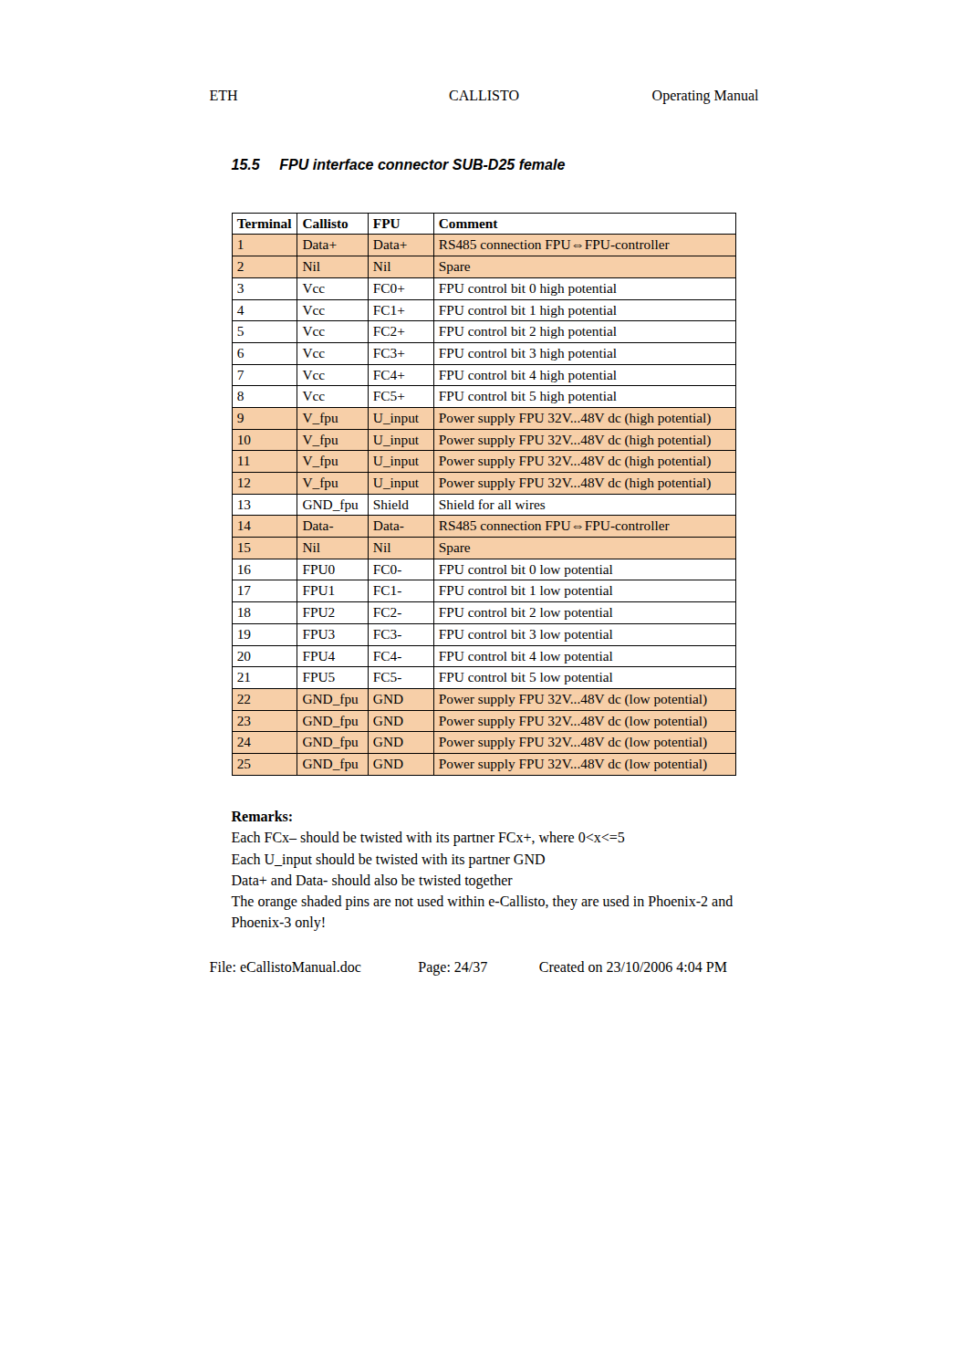ETH
CALLISTO
Operating Manual
15.5 FPU interface connector SUB-D25 female
| Terminal | Callisto | FPU | Comment |
| --- | --- | --- | --- |
| 1 | Data+ | Data+ | RS485 connection FPU⇔FPU-controller |
| 2 | Nil | Nil | Spare |
| 3 | Vcc | FC0+ | FPU control bit 0 high potential |
| 4 | Vcc | FC1+ | FPU control bit 1 high potential |
| 5 | Vcc | FC2+ | FPU control bit 2 high potential |
| 6 | Vcc | FC3+ | FPU control bit 3 high potential |
| 7 | Vcc | FC4+ | FPU control bit 4 high potential |
| 8 | Vcc | FC5+ | FPU control bit 5 high potential |
| 9 | V_fpu | U_input | Power supply FPU 32V...48V dc (high potential) |
| 10 | V_fpu | U_input | Power supply FPU 32V...48V dc (high potential) |
| 11 | V_fpu | U_input | Power supply FPU 32V...48V dc (high potential) |
| 12 | V_fpu | U_input | Power supply FPU 32V...48V dc (high potential) |
| 13 | GND_fpu | Shield | Shield for all wires |
| 14 | Data- | Data- | RS485 connection FPU⇔FPU-controller |
| 15 | Nil | Nil | Spare |
| 16 | FPU0 | FC0- | FPU control bit 0 low potential |
| 17 | FPU1 | FC1- | FPU control bit 1 low potential |
| 18 | FPU2 | FC2- | FPU control bit 2 low potential |
| 19 | FPU3 | FC3- | FPU control bit 3 low potential |
| 20 | FPU4 | FC4- | FPU control bit 4 low potential |
| 21 | FPU5 | FC5- | FPU control bit 5 low potential |
| 22 | GND_fpu | GND | Power supply FPU 32V...48V dc (low potential) |
| 23 | GND_fpu | GND | Power supply FPU 32V...48V dc (low potential) |
| 24 | GND_fpu | GND | Power supply FPU 32V...48V dc (low potential) |
| 25 | GND_fpu | GND | Power supply FPU 32V...48V dc (low potential) |
Remarks:
Each FCx– should be twisted with its partner FCx+, where 0<x<=5
Each U_input should be twisted with its partner GND
Data+ and Data- should also be twisted together
The orange shaded pins are not used within e-Callisto, they are used in Phoenix-2 and Phoenix-3 only!
File: eCallistoManual.doc
Page: 24/37
Created on 23/10/2006 4:04 PM